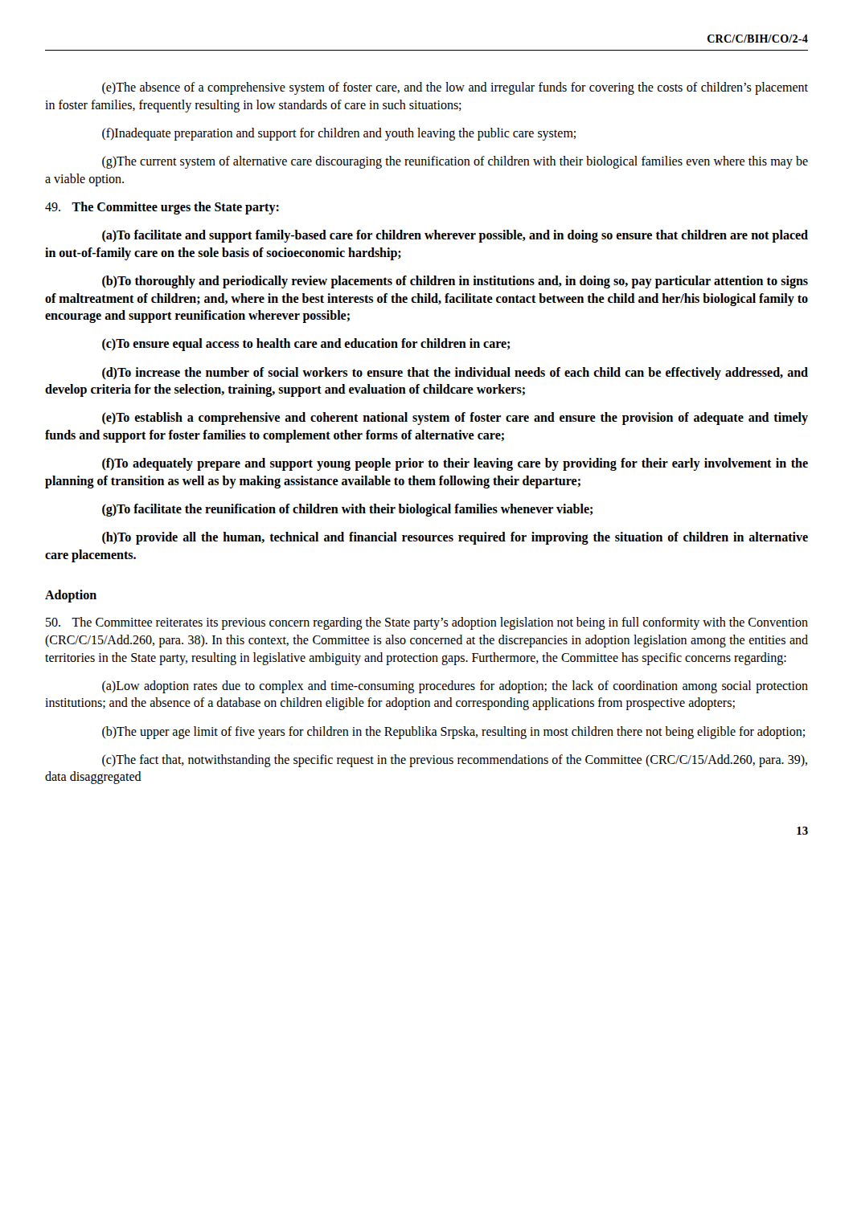CRC/C/BIH/CO/2-4
(e) The absence of a comprehensive system of foster care, and the low and irregular funds for covering the costs of children’s placement in foster families, frequently resulting in low standards of care in such situations;
(f) Inadequate preparation and support for children and youth leaving the public care system;
(g) The current system of alternative care discouraging the reunification of children with their biological families even where this may be a viable option.
49. The Committee urges the State party:
(a) To facilitate and support family-based care for children wherever possible, and in doing so ensure that children are not placed in out-of-family care on the sole basis of socioeconomic hardship;
(b) To thoroughly and periodically review placements of children in institutions and, in doing so, pay particular attention to signs of maltreatment of children; and, where in the best interests of the child, facilitate contact between the child and her/his biological family to encourage and support reunification wherever possible;
(c) To ensure equal access to health care and education for children in care;
(d) To increase the number of social workers to ensure that the individual needs of each child can be effectively addressed, and develop criteria for the selection, training, support and evaluation of childcare workers;
(e) To establish a comprehensive and coherent national system of foster care and ensure the provision of adequate and timely funds and support for foster families to complement other forms of alternative care;
(f) To adequately prepare and support young people prior to their leaving care by providing for their early involvement in the planning of transition as well as by making assistance available to them following their departure;
(g) To facilitate the reunification of children with their biological families whenever viable;
(h) To provide all the human, technical and financial resources required for improving the situation of children in alternative care placements.
Adoption
50. The Committee reiterates its previous concern regarding the State party’s adoption legislation not being in full conformity with the Convention (CRC/C/15/Add.260, para. 38). In this context, the Committee is also concerned at the discrepancies in adoption legislation among the entities and territories in the State party, resulting in legislative ambiguity and protection gaps. Furthermore, the Committee has specific concerns regarding:
(a) Low adoption rates due to complex and time-consuming procedures for adoption; the lack of coordination among social protection institutions; and the absence of a database on children eligible for adoption and corresponding applications from prospective adopters;
(b) The upper age limit of five years for children in the Republika Srpska, resulting in most children there not being eligible for adoption;
(c) The fact that, notwithstanding the specific request in the previous recommendations of the Committee (CRC/C/15/Add.260, para. 39), data disaggregated
13